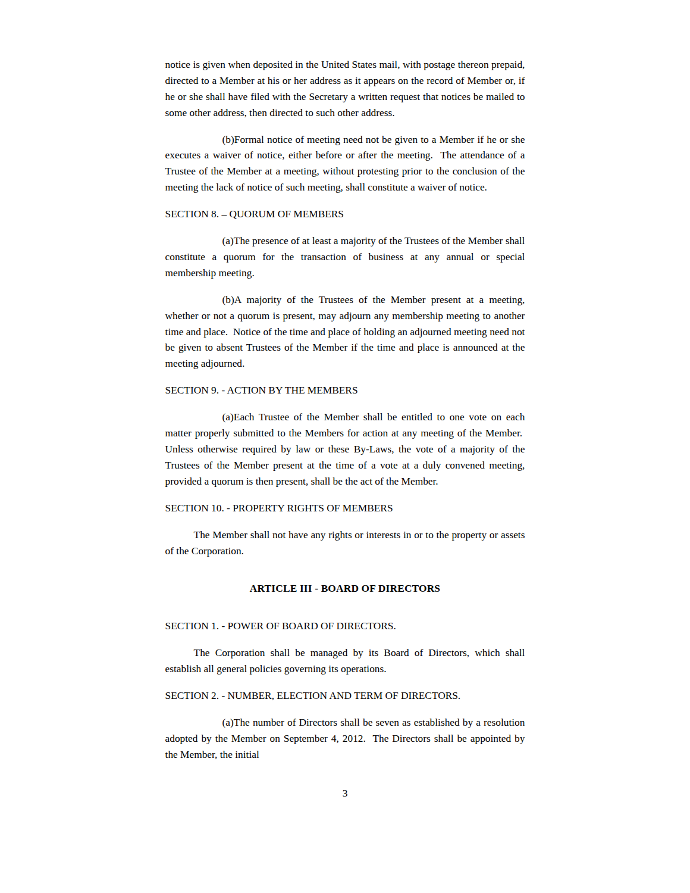notice is given when deposited in the United States mail, with postage thereon prepaid, directed to a Member at his or her address as it appears on the record of Member or, if he or she shall have filed with the Secretary a written request that notices be mailed to some other address, then directed to such other address.
(b) Formal notice of meeting need not be given to a Member if he or she executes a waiver of notice, either before or after the meeting. The attendance of a Trustee of the Member at a meeting, without protesting prior to the conclusion of the meeting the lack of notice of such meeting, shall constitute a waiver of notice.
Section 8. – Quorum of Members
(a) The presence of at least a majority of the Trustees of the Member shall constitute a quorum for the transaction of business at any annual or special membership meeting.
(b) A majority of the Trustees of the Member present at a meeting, whether or not a quorum is present, may adjourn any membership meeting to another time and place. Notice of the time and place of holding an adjourned meeting need not be given to absent Trustees of the Member if the time and place is announced at the meeting adjourned.
Section 9. - Action by the Members
(a) Each Trustee of the Member shall be entitled to one vote on each matter properly submitted to the Members for action at any meeting of the Member. Unless otherwise required by law or these By-Laws, the vote of a majority of the Trustees of the Member present at the time of a vote at a duly convened meeting, provided a quorum is then present, shall be the act of the Member.
Section 10. - Property Rights of Members
The Member shall not have any rights or interests in or to the property or assets of the Corporation.
ARTICLE III - BOARD OF DIRECTORS
Section 1. - Power of Board of Directors.
The Corporation shall be managed by its Board of Directors, which shall establish all general policies governing its operations.
Section 2. - Number, Election and Term of Directors.
(a) The number of Directors shall be seven as established by a resolution adopted by the Member on September 4, 2012. The Directors shall be appointed by the Member, the initial
3